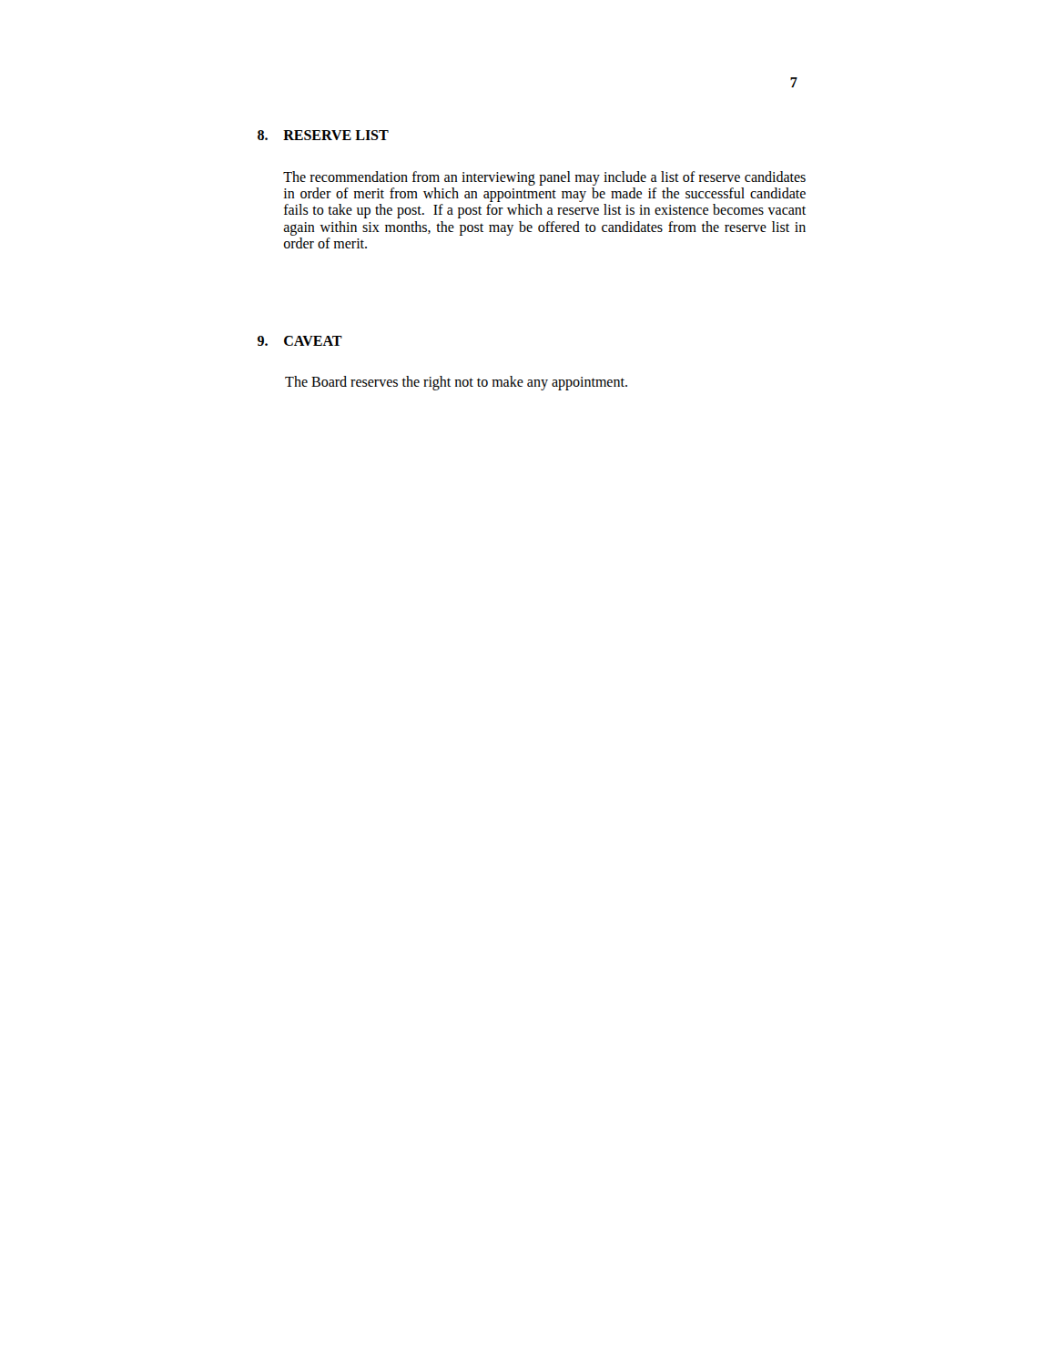7
8. RESERVE LIST
The recommendation from an interviewing panel may include a list of reserve candidates in order of merit from which an appointment may be made if the successful candidate fails to take up the post. If a post for which a reserve list is in existence becomes vacant again within six months, the post may be offered to candidates from the reserve list in order of merit.
9. CAVEAT
The Board reserves the right not to make any appointment.